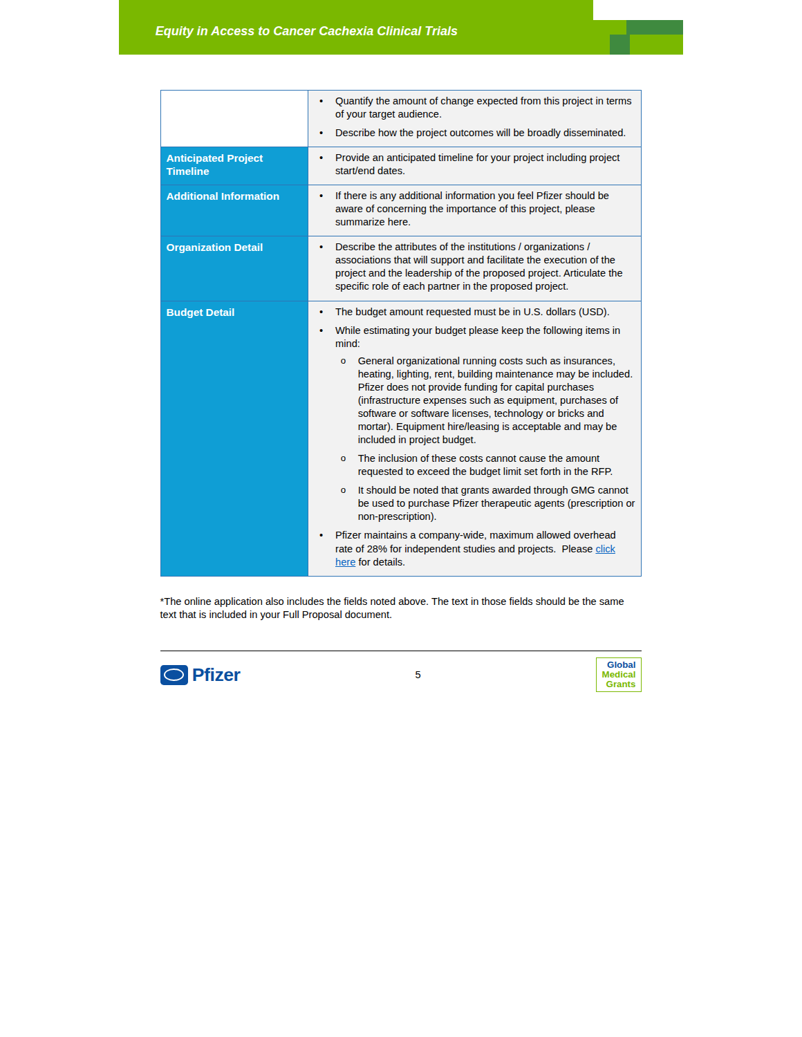Equity in Access to Cancer Cachexia Clinical Trials
| | Quantify the amount of change expected from this project in terms of your target audience. Describe how the project outcomes will be broadly disseminated. |
| Anticipated Project Timeline | Provide an anticipated timeline for your project including project start/end dates. |
| Additional Information | If there is any additional information you feel Pfizer should be aware of concerning the importance of this project, please summarize here. |
| Organization Detail | Describe the attributes of the institutions / organizations / associations that will support and facilitate the execution of the project and the leadership of the proposed project. Articulate the specific role of each partner in the proposed project. |
| Budget Detail | The budget amount requested must be in U.S. dollars (USD). While estimating your budget please keep the following items in mind: General organizational running costs such as insurances, heating, lighting, rent, building maintenance may be included. Pfizer does not provide funding for capital purchases (infrastructure expenses such as equipment, purchases of software or software licenses, technology or bricks and mortar). Equipment hire/leasing is acceptable and may be included in project budget. The inclusion of these costs cannot cause the amount requested to exceed the budget limit set forth in the RFP. It should be noted that grants awarded through GMG cannot be used to purchase Pfizer therapeutic agents (prescription or non-prescription). Pfizer maintains a company-wide, maximum allowed overhead rate of 28% for independent studies and projects. Please click here for details. |
*The online application also includes the fields noted above. The text in those fields should be the same text that is included in your Full Proposal document.
Pfizer
5
Global
Medical
Grants